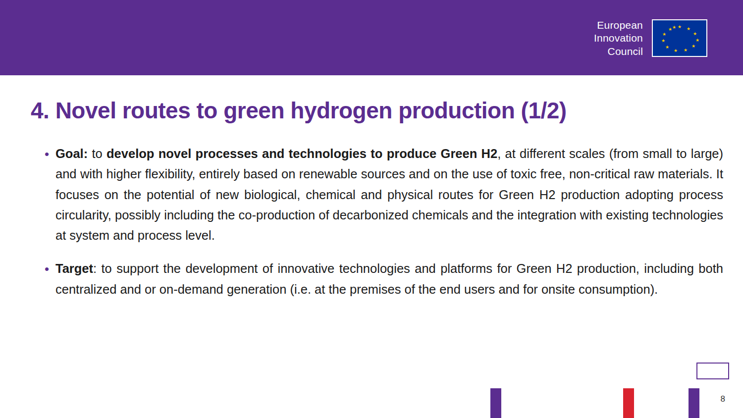European
Innovation
Council
★ ★ ★ ★ ★ ★ ★ ★ ★ ★ ★ ★
4. Novel routes to green hydrogen production (1/2)
Goal: to develop novel processes and technologies to produce Green H2, at different scales (from small to large) and with higher flexibility, entirely based on renewable sources and on the use of toxic free, non-critical raw materials. It focuses on the potential of new biological, chemical and physical routes for Green H2 production adopting process circularity, possibly including the co-production of decarbonized chemicals and the integration with existing technologies at system and process level.
Target: to support the development of innovative technologies and platforms for Green H2 production, including both centralized and or on-demand generation (i.e. at the premises of the end users and for onsite consumption).
8